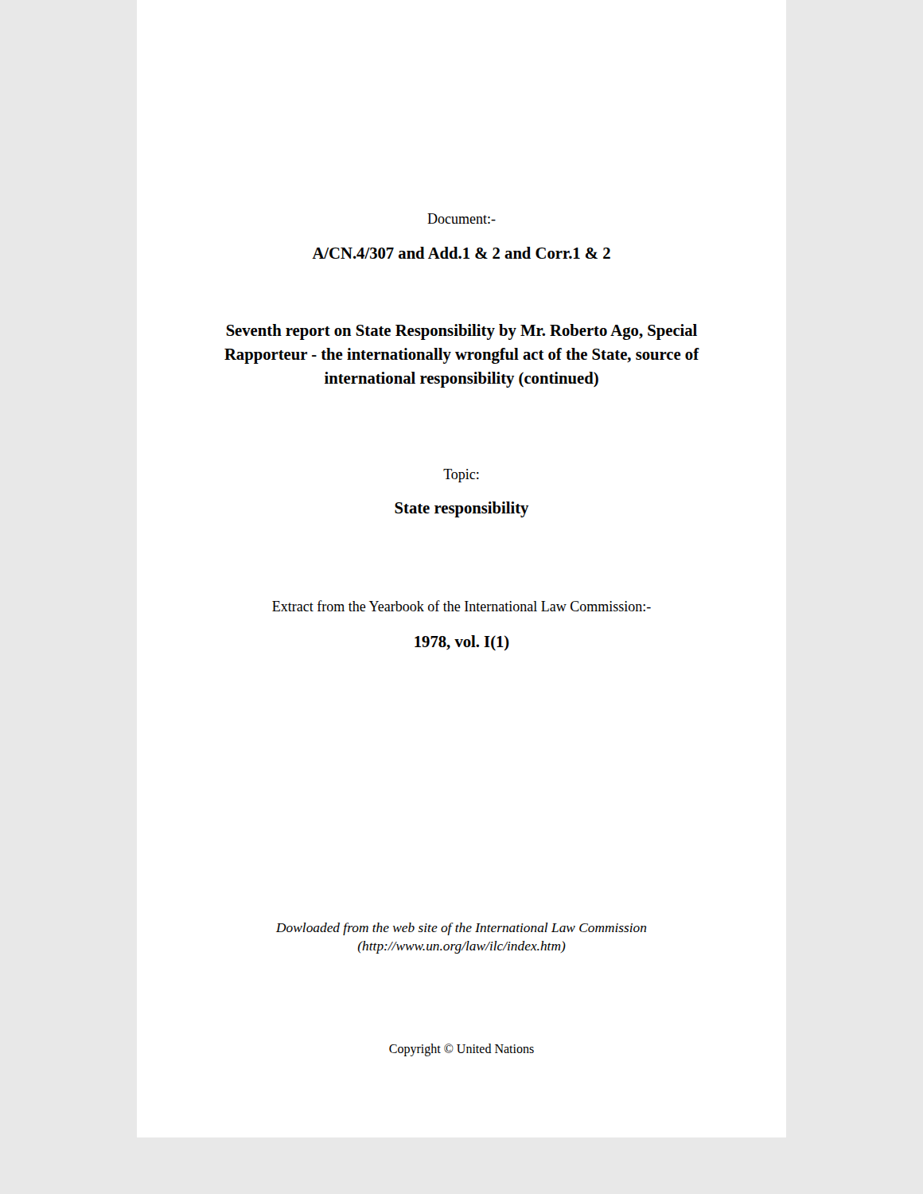Document:-
A/CN.4/307 and Add.1 & 2 and Corr.1 & 2
Seventh report on State Responsibility by Mr. Roberto Ago, Special Rapporteur - the internationally wrongful act of the State, source of international responsibility (continued)
Topic:
State responsibility
Extract from the Yearbook of the International Law Commission:-
1978, vol. I(1)
Dowloaded from the web site of the International Law Commission
(http://www.un.org/law/ilc/index.htm)
Copyright © United Nations